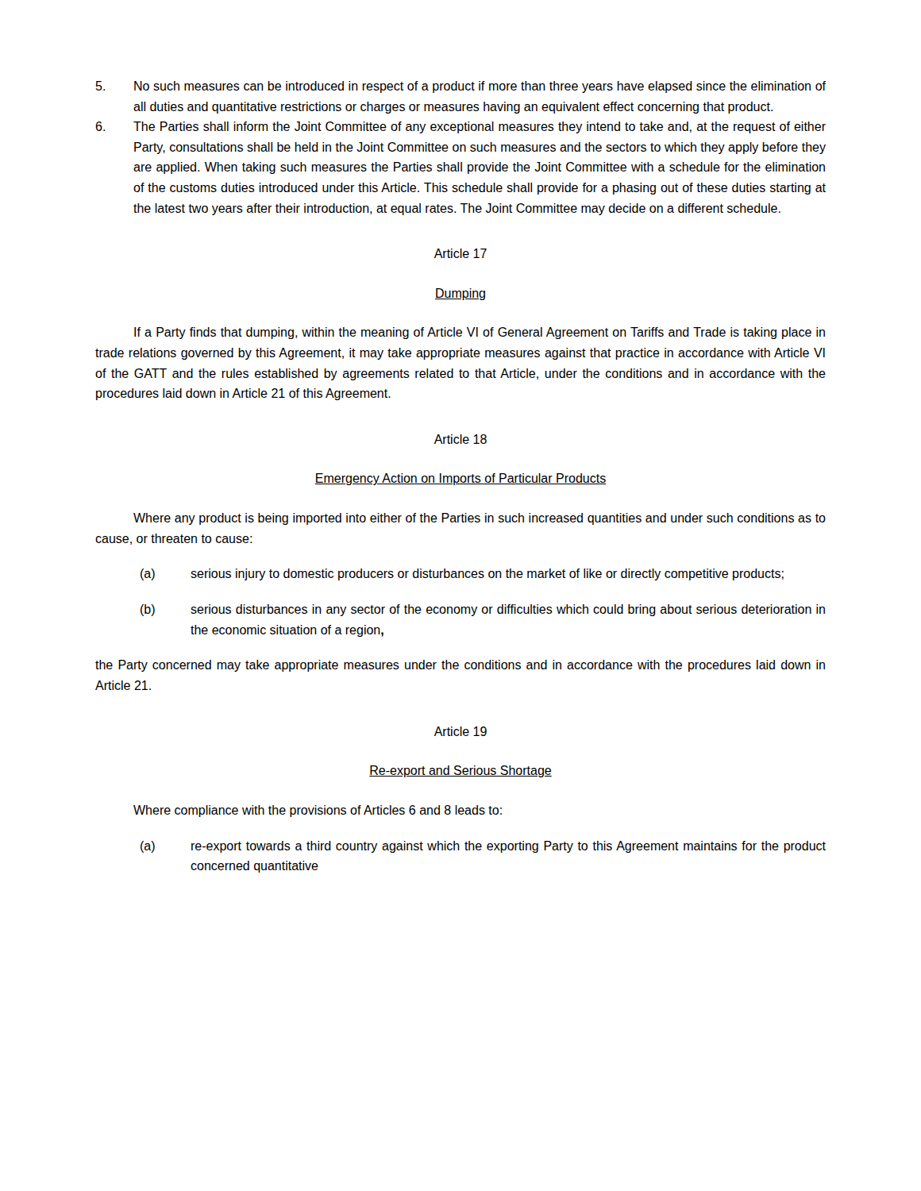5.
No such measures can be introduced in respect of a product if more than three years have elapsed since the elimination of all duties and quantitative restrictions or charges or measures having an equivalent effect concerning that product.
6.
The Parties shall inform the Joint Committee of any exceptional measures they intend to take and, at the request of either Party, consultations shall be held in the Joint Committee on such measures and the sectors to which they apply before they are applied. When taking such measures the Parties shall provide the Joint Committee with a schedule for the elimination of the customs duties introduced under this Article. This schedule shall provide for a phasing out of these duties starting at the latest two years after their introduction, at equal rates. The Joint Committee may decide on a different schedule.
Article 17
Dumping
If a Party finds that dumping, within the meaning of Article VI of General Agreement on Tariffs and Trade is taking place in trade relations governed by this Agreement, it may take appropriate measures against that practice in accordance with Article VI of the GATT and the rules established by agreements related to that Article, under the conditions and in accordance with the procedures laid down in Article 21 of this Agreement.
Article 18
Emergency Action on Imports of Particular Products
Where any product is being imported into either of the Parties in such increased quantities and under such conditions as to cause, or threaten to cause:
(a)
serious injury to domestic producers or disturbances on the market of like or directly competitive products;
(b)
serious disturbances in any sector of the economy or difficulties which could bring about serious deterioration in the economic situation of a region,
the Party concerned may take appropriate measures under the conditions and in accordance with the procedures laid down in Article 21.
Article 19
Re-export and Serious Shortage
Where compliance with the provisions of Articles 6 and 8 leads to:
(a)
re-export towards a third country against which the exporting Party to this Agreement maintains for the product concerned quantitative